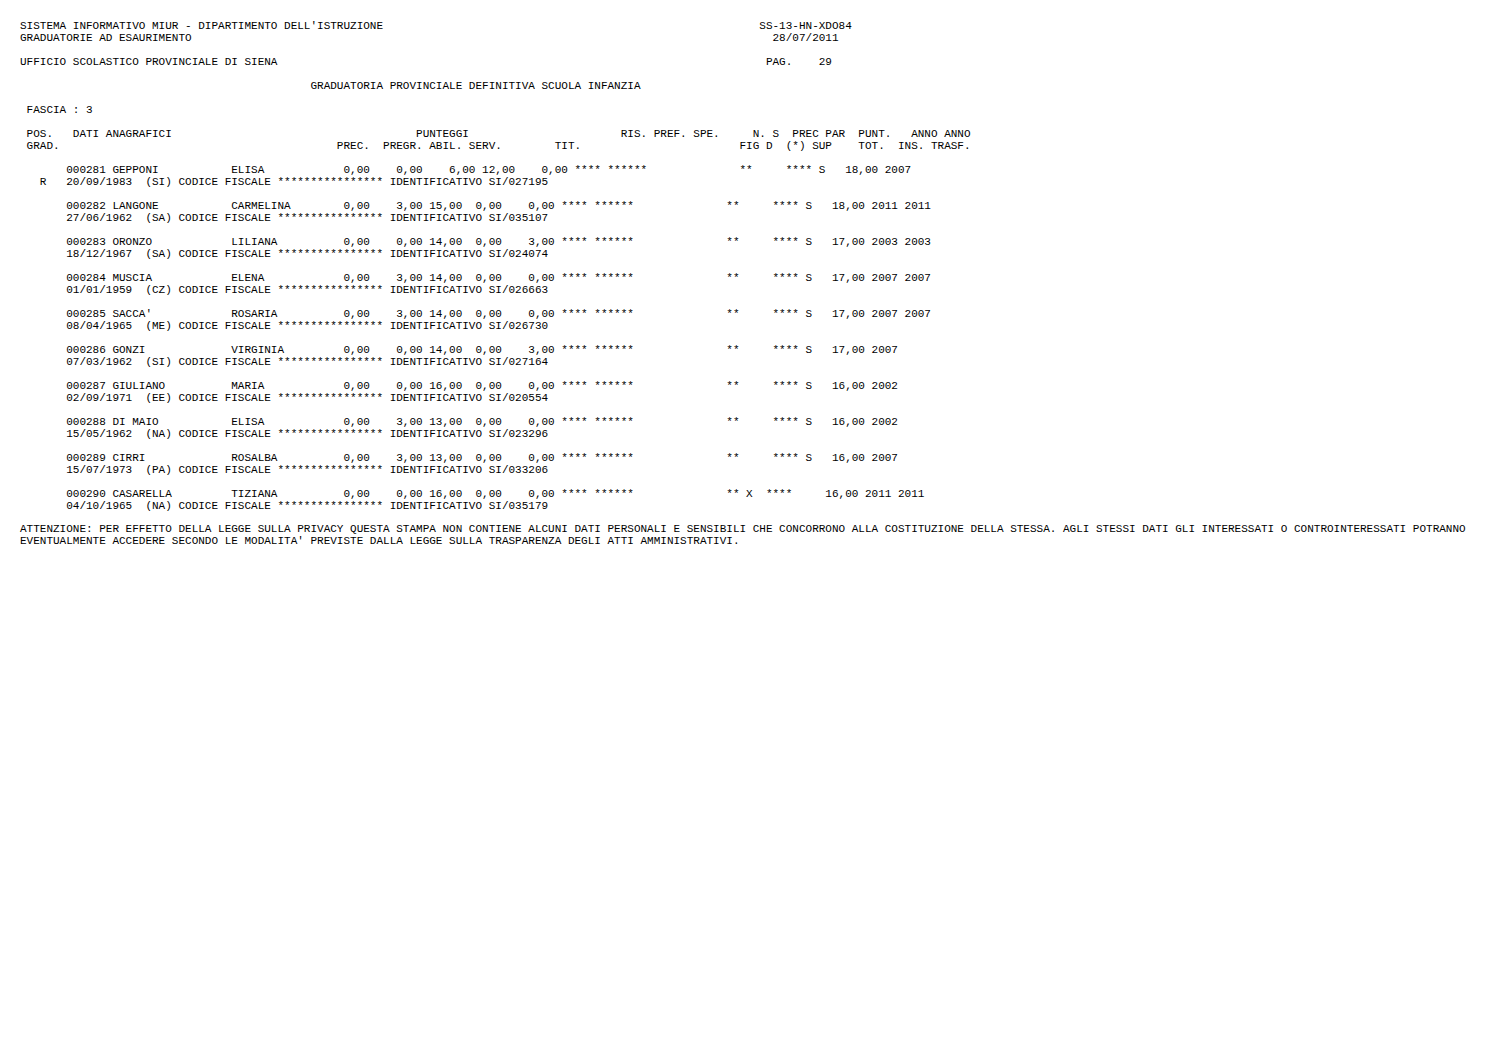SISTEMA INFORMATIVO MIUR - DIPARTIMENTO DELL'ISTRUZIONE                                                         SS-13-HN-XDO84
GRADUATORIE AD ESAURIMENTO                                                                                        28/07/2011

UFFICIO SCOLASTICO PROVINCIALE DI SIENA                                                                          PAG.    29

                                            GRADUATORIA PROVINCIALE DEFINITIVA SCUOLA INFANZIA

 FASCIA : 3

 POS.   DATI ANAGRAFICI                                     PUNTEGGI                       RIS. PREF. SPE.     N. S  PREC PAR  PUNT.   ANNO ANNO
 GRAD.                                          PREC.  PREGR. ABIL. SERV.        TIT.                        FIG D  (*) SUP    TOT.  INS. TRASF.

       000281 GEPPONI           ELISA            0,00    0,00    6,00 12,00    0,00 **** ******              **     **** S   18,00 2007
   R   20/09/1983  (SI) CODICE FISCALE **************** IDENTIFICATIVO SI/027195

       000282 LANGONE           CARMELINA        0,00    3,00 15,00  0,00    0,00 **** ******              **     **** S   18,00 2011 2011
       27/06/1962  (SA) CODICE FISCALE **************** IDENTIFICATIVO SI/035107

       000283 ORONZO            LILIANA          0,00    0,00 14,00  0,00    3,00 **** ******              **     **** S   17,00 2003 2003
       18/12/1967  (SA) CODICE FISCALE **************** IDENTIFICATIVO SI/024074

       000284 MUSCIA            ELENA            0,00    3,00 14,00  0,00    0,00 **** ******              **     **** S   17,00 2007 2007
       01/01/1959  (CZ) CODICE FISCALE **************** IDENTIFICATIVO SI/026663

       000285 SACCA'            ROSARIA          0,00    3,00 14,00  0,00    0,00 **** ******              **     **** S   17,00 2007 2007
       08/04/1965  (ME) CODICE FISCALE **************** IDENTIFICATIVO SI/026730

       000286 GONZI             VIRGINIA         0,00    0,00 14,00  0,00    3,00 **** ******              **     **** S   17,00 2007
       07/03/1962  (SI) CODICE FISCALE **************** IDENTIFICATIVO SI/027164

       000287 GIULIANO          MARIA            0,00    0,00 16,00  0,00    0,00 **** ******              **     **** S   16,00 2002
       02/09/1971  (EE) CODICE FISCALE **************** IDENTIFICATIVO SI/020554

       000288 DI MAIO           ELISA            0,00    3,00 13,00  0,00    0,00 **** ******              **     **** S   16,00 2002
       15/05/1962  (NA) CODICE FISCALE **************** IDENTIFICATIVO SI/023296

       000289 CIRRI             ROSALBA          0,00    3,00 13,00  0,00    0,00 **** ******              **     **** S   16,00 2007
       15/07/1973  (PA) CODICE FISCALE **************** IDENTIFICATIVO SI/033206

       000290 CASARELLA         TIZIANA          0,00    0,00 16,00  0,00    0,00 **** ******              ** X  ****     16,00 2011 2011
       04/10/1965  (NA) CODICE FISCALE **************** IDENTIFICATIVO SI/035179
ATTENZIONE: PER EFFETTO DELLA LEGGE SULLA PRIVACY QUESTA STAMPA NON CONTIENE ALCUNI DATI PERSONALI E SENSIBILI CHE CONCORRONO ALLA COSTITUZIONE DELLA STESSA. AGLI STESSI DATI GLI INTERESSATI O CONTROINTERESSATI POTRANNO EVENTUALMENTE ACCEDERE SECONDO LE MODALITA' PREVISTE DALLA LEGGE SULLA TRASPARENZA DEGLI ATTI AMMINISTRATIVI.